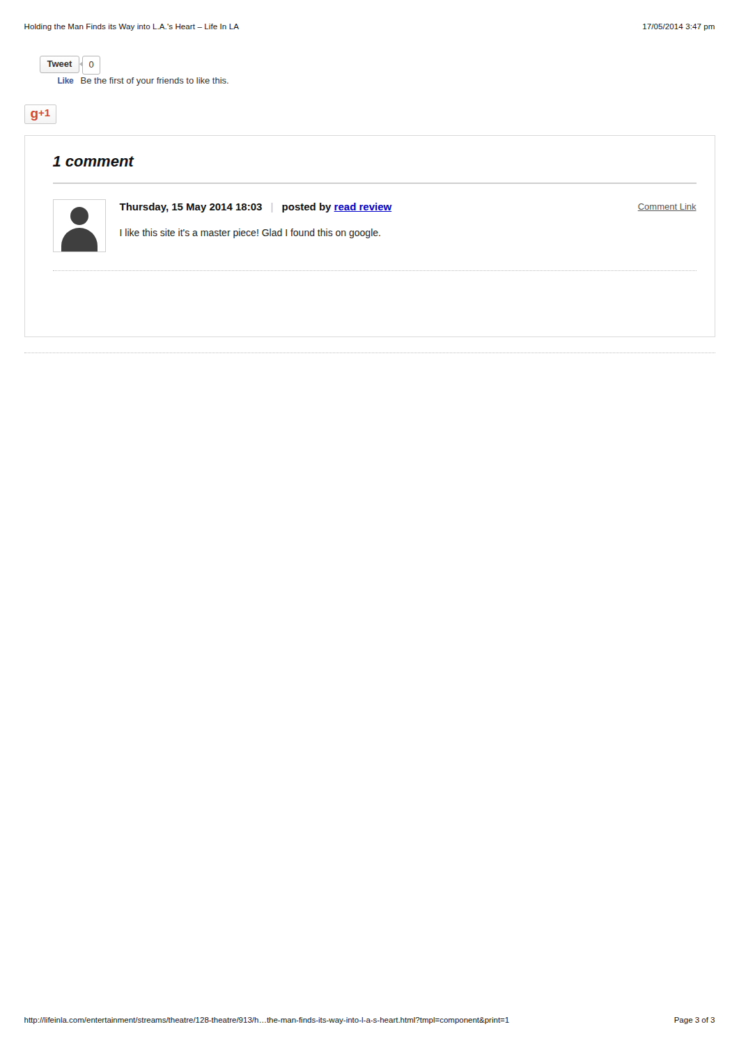Holding the Man Finds its Way into L.A.'s Heart – Life In LA
17/05/2014 3:47 pm
Tweet 0
Like Be the first of your friends to like this.
g+1
1 comment
Thursday, 15 May 2014 18:03 | posted by read review
I like this site it's a master piece! Glad I found this on google.
Comment Link
http://lifeinla.com/entertainment/streams/theatre/128-theatre/913/h…the-man-finds-its-way-into-l-a-s-heart.html?tmpl=component&print=1
Page 3 of 3